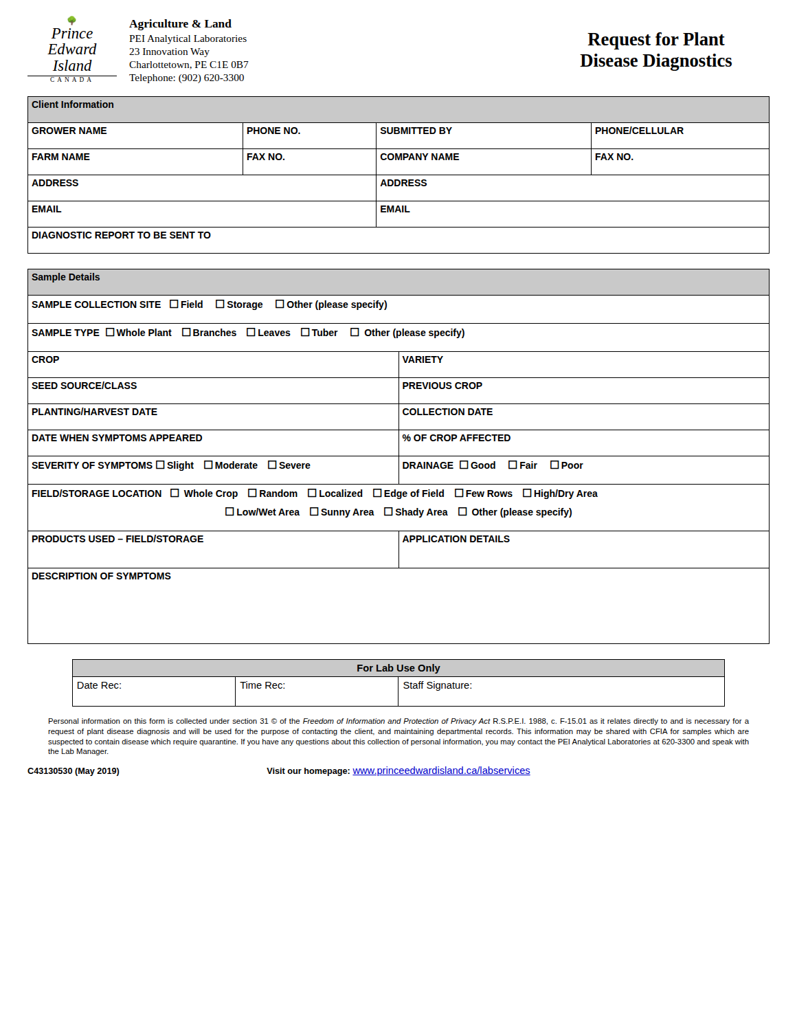🌳
Prince
Edward
Island
CANADA
Agriculture & Land
PEI Analytical Laboratories
23 Innovation Way
Charlottetown, PE C1E 0B7
Telephone: (902) 620-3300
Request for Plant
Disease Diagnostics
| Client Information |
| GROWER NAME | PHONE NO. | SUBMITTED BY | PHONE/CELLULAR |
| FARM NAME | FAX NO. | COMPANY NAME | FAX NO. |
| ADDRESS | ADDRESS |
| EMAIL | EMAIL |
| DIAGNOSTIC REPORT TO BE SENT TO |
| Sample Details |
| SAMPLE COLLECTION SITE ☐ Field ☐ Storage ☐ Other (please specify) |
| SAMPLE TYPE ☐ Whole Plant ☐ Branches ☐ Leaves ☐ Tuber ☐ Other (please specify) |
| CROP | VARIETY |
| SEED SOURCE/CLASS | PREVIOUS CROP |
| PLANTING/HARVEST DATE | COLLECTION DATE |
| DATE WHEN SYMPTOMS APPEARED | % OF CROP AFFECTED |
| SEVERITY OF SYMPTOMS ☐ Slight ☐ Moderate ☐ Severe | DRAINAGE ☐ Good ☐ Fair ☐ Poor |
| FIELD/STORAGE LOCATION ☐ Whole Crop ☐ Random ☐ Localized ☐ Edge of Field ☐ Few Rows ☐ High/Dry Area ☐ Low/Wet Area ☐ Sunny Area ☐ Shady Area ☐ Other (please specify) |
| PRODUCTS USED – FIELD/STORAGE | APPLICATION DETAILS |
| DESCRIPTION OF SYMPTOMS |
| For Lab Use Only |
| Date Rec: | Time Rec: | Staff Signature: |
Personal information on this form is collected under section 31 © of the Freedom of Information and Protection of Privacy Act R.S.P.E.I. 1988, c. F-15.01 as it relates directly to and is necessary for a request of plant disease diagnosis and will be used for the purpose of contacting the client, and maintaining departmental records. This information may be shared with CFIA for samples which are suspected to contain disease which require quarantine. If you have any questions about this collection of personal information, you may contact the PEI Analytical Laboratories at 620-3300 and speak with the Lab Manager.
Visit our homepage: www.princeedwardisland.ca/labservices
C43130530 (May 2019)